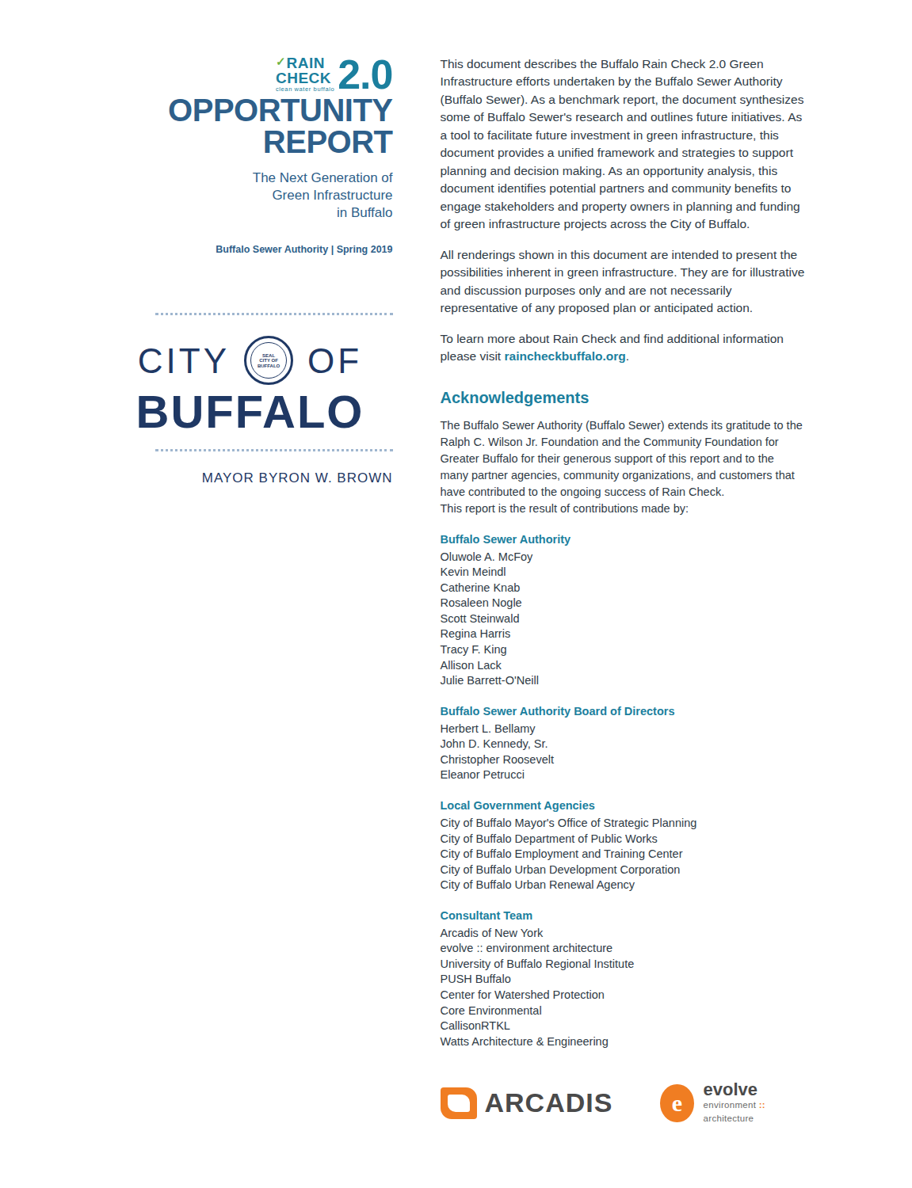✓RAIN CHECK clean water buffalo
2.0
OPPORTUNITY
REPORT
The Next Generation of
Green Infrastructure
in Buffalo
Buffalo Sewer Authority | Spring 2019
CITY SEAL CITY OF BUFFALO OF
BUFFALO
MAYOR BYRON W. BROWN
This document describes the Buffalo Rain Check 2.0 Green Infrastructure efforts undertaken by the Buffalo Sewer Authority (Buffalo Sewer). As a benchmark report, the document synthesizes some of Buffalo Sewer's research and outlines future initiatives. As a tool to facilitate future investment in green infrastructure, this document provides a unified framework and strategies to support planning and decision making. As an opportunity analysis, this document identifies potential partners and community benefits to engage stakeholders and property owners in planning and funding of green infrastructure projects across the City of Buffalo.
All renderings shown in this document are intended to present the possibilities inherent in green infrastructure. They are for illustrative and discussion purposes only and are not necessarily representative of any proposed plan or anticipated action.
To learn more about Rain Check and find additional information please visit raincheckbuffalo.org.
Acknowledgements
The Buffalo Sewer Authority (Buffalo Sewer) extends its gratitude to the Ralph C. Wilson Jr. Foundation and the Community Foundation for Greater Buffalo for their generous support of this report and to the many partner agencies, community organizations, and customers that have contributed to the ongoing success of Rain Check.
This report is the result of contributions made by:
Buffalo Sewer Authority
Oluwole A. McFoy
Kevin Meindl
Catherine Knab
Rosaleen Nogle
Scott Steinwald
Regina Harris
Tracy F. King
Allison Lack
Julie Barrett-O'Neill
Buffalo Sewer Authority Board of Directors
Herbert L. Bellamy
John D. Kennedy, Sr.
Christopher Roosevelt
Eleanor Petrucci
Local Government Agencies
City of Buffalo Mayor's Office of Strategic Planning
City of Buffalo Department of Public Works
City of Buffalo Employment and Training Center
City of Buffalo Urban Development Corporation
City of Buffalo Urban Renewal Agency
Consultant Team
Arcadis of New York
evolve :: environment architecture
University of Buffalo Regional Institute
PUSH Buffalo
Center for Watershed Protection
Core Environmental
CallisonRTKL
Watts Architecture & Engineering
ARCADIS
e
evolve
environment :: architecture